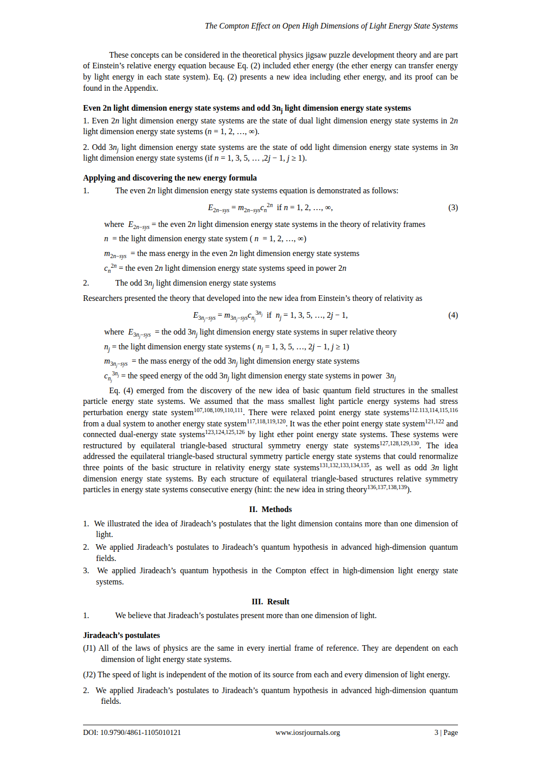The Compton Effect on Open High Dimensions of Light Energy State Systems
These concepts can be considered in the theoretical physics jigsaw puzzle development theory and are part of Einstein’s relative energy equation because Eq. (2) included ether energy (the ether energy can transfer energy by light energy in each state system). Eq. (2) presents a new idea including ether energy, and its proof can be found in the Appendix.
Even 2n light dimension energy state systems and odd 3nj light dimension energy state systems
1. Even 2n light dimension energy state systems are the state of dual light dimension energy state systems in 2n light dimension energy state systems (n = 1, 2, …, ∞).
2. Odd 3nj light dimension energy state systems are the state of odd light dimension energy state systems in 3n light dimension energy state systems (if n = 1, 3, 5, … ,2j − 1, j ≥ 1).
Applying and discovering the new energy formula
1. The even 2n light dimension energy state systems equation is demonstrated as follows:
E2n−sys = m2n−syscn2n if n = 1, 2, …, ∞, (3)
where E2n−sys = the even 2n light dimension energy state systems in the theory of relativity frames
n = the light dimension energy state system ( n = 1, 2, …, ∞)
m2n−sys = the mass energy in the even 2n light dimension energy state systems
cn2n = the even 2n light dimension energy state systems speed in power 2n
2. The odd 3nj light dimension energy state systems
Researchers presented the theory that developed into the new idea from Einstein’s theory of relativity as
E3nj−sys = m3nj−syscnj3nj if nj = 1, 3, 5, …, 2j − 1, (4)
where E3nj−sys = the odd 3nj light dimension energy state systems in super relative theory
nj = the light dimension energy state systems ( nj = 1, 3, 5, …, 2j − 1, j ≥ 1)
m3nj−sys = the mass energy of the odd 3nj light dimension energy state systems
cnj3nj = the speed energy of the odd 3nj light dimension energy state systems in power 3nj
Eq. (4) emerged from the discovery of the new idea of basic quantum field structures in the smallest particle energy state systems. We assumed that the mass smallest light particle energy systems had stress perturbation energy state system107,108,109,110,111. There were relaxed point energy state systems112.113,114,115,116 from a dual system to another energy state system117,118,119,120. It was the ether point energy state system121,122 and connected dual-energy state systems123,124,125,126 by light ether point energy state systems. These systems were restructured by equilateral triangle-based structural symmetry energy state systems127,128,129,130. The idea addressed the equilateral triangle-based structural symmetry particle energy state systems that could renormalize three points of the basic structure in relativity energy state systems131,132,133,134,135, as well as odd 3n light dimension energy state systems. By each structure of equilateral triangle-based structures relative symmetry particles in energy state systems consecutive energy (hint: the new idea in string theory136,137,138,139).
II. Methods
1. We illustrated the idea of Jiradeach’s postulates that the light dimension contains more than one dimension of light.
2. We applied Jiradeach’s postulates to Jiradeach’s quantum hypothesis in advanced high-dimension quantum fields.
3. We applied Jiradeach’s quantum hypothesis in the Compton effect in high-dimension light energy state systems.
III. Result
1. We believe that Jiradeach’s postulates present more than one dimension of light.
Jiradeach’s postulates
(J1) All of the laws of physics are the same in every inertial frame of reference. They are dependent on each dimension of light energy state systems.
(J2) The speed of light is independent of the motion of its source from each and every dimension of light energy.
2. We applied Jiradeach’s postulates to Jiradeach’s quantum hypothesis in advanced high-dimension quantum fields.
DOI: 10.9790/4861-1105010121 www.iosrjournals.org 3 | Page